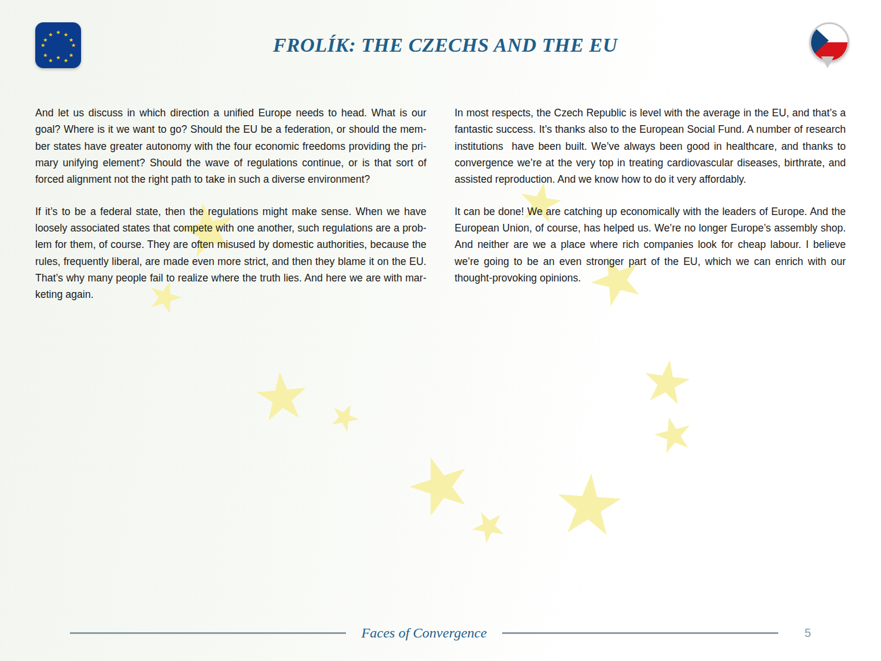★
★
★
★
★
★
★
★
★
★
★
★ ★ ★ ★ ★ ★ ★ ★ ★ ★ ★ ★
Frolík: The Czechs and the EU
And let us discuss in which direction a unified Europe needs to head. What is our goal? Where is it we want to go? Should the EU be a federation, or should the member states have greater autonomy with the four economic freedoms providing the primary unifying element? Should the wave of regulations continue, or is that sort of forced alignment not the right path to take in such a diverse environment?
If it’s to be a federal state, then the regulations might make sense. When we have loosely associated states that compete with one another, such regulations are a problem for them, of course. They are often misused by domestic authorities, because the rules, frequently liberal, are made even more strict, and then they blame it on the EU. That’s why many people fail to realize where the truth lies. And here we are with marketing again.
In most respects, the Czech Republic is level with the average in the EU, and that’s a fantastic success. It’s thanks also to the European Social Fund. A number of research institutions have been built. We’ve always been good in healthcare, and thanks to convergence we’re at the very top in treating cardiovascular diseases, birthrate, and assisted reproduction. And we know how to do it very affordably.
It can be done! We are catching up economically with the leaders of Europe. And the European Union, of course, has helped us. We’re no longer Europe’s assembly shop. And neither are we a place where rich companies look for cheap labour. I believe we’re going to be an even stronger part of the EU, which we can enrich with our thought-provoking opinions.
Faces of Convergence
5